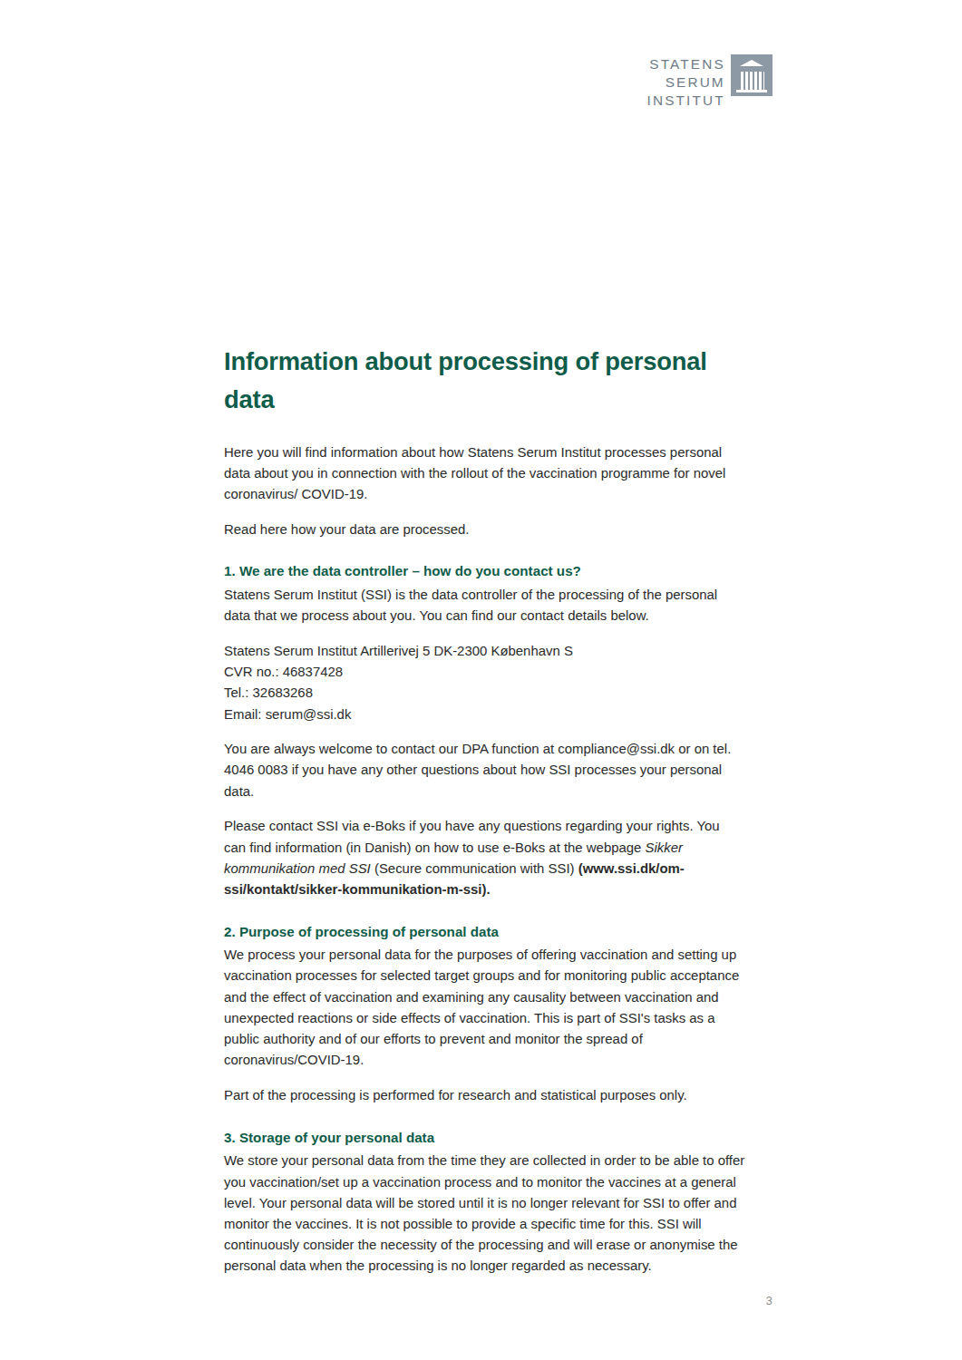Statens
Serum
Institut
Information about processing of personal data
Here you will find information about how Statens Serum Institut processes personal data about you in connection with the rollout of the vaccination programme for novel coronavirus/ COVID-19.
Read here how your data are processed.
1. We are the data controller – how do you contact us?
Statens Serum Institut (SSI) is the data controller of the processing of the personal data that we process about you. You can find our contact details below.
Statens Serum Institut Artillerivej 5 DK-2300 København S CVR no.: 46837428 Tel.: 32683268 Email: serum@ssi.dk
You are always welcome to contact our DPA function at compliance@ssi.dk or on tel. 4046 0083 if you have any other questions about how SSI processes your personal data.
Please contact SSI via e-Boks if you have any questions regarding your rights. You can find information (in Danish) on how to use e-Boks at the webpage Sikker kommunikation med SSI (Secure communication with SSI) (www.ssi.dk/om-ssi/kontakt/sikker-kommunikation-m-ssi).
2. Purpose of processing of personal data
We process your personal data for the purposes of offering vaccination and setting up vaccination processes for selected target groups and for monitoring public acceptance and the effect of vaccination and examining any causality between vaccination and unexpected reactions or side effects of vaccination. This is part of SSI's tasks as a public authority and of our efforts to prevent and monitor the spread of coronavirus/COVID-19.
Part of the processing is performed for research and statistical purposes only.
3. Storage of your personal data
We store your personal data from the time they are collected in order to be able to offer you vaccination/set up a vaccination process and to monitor the vaccines at a general level. Your personal data will be stored until it is no longer relevant for SSI to offer and monitor the vaccines. It is not possible to provide a specific time for this. SSI will continuously consider the necessity of the processing and will erase or anonymise the personal data when the processing is no longer regarded as necessary.
3